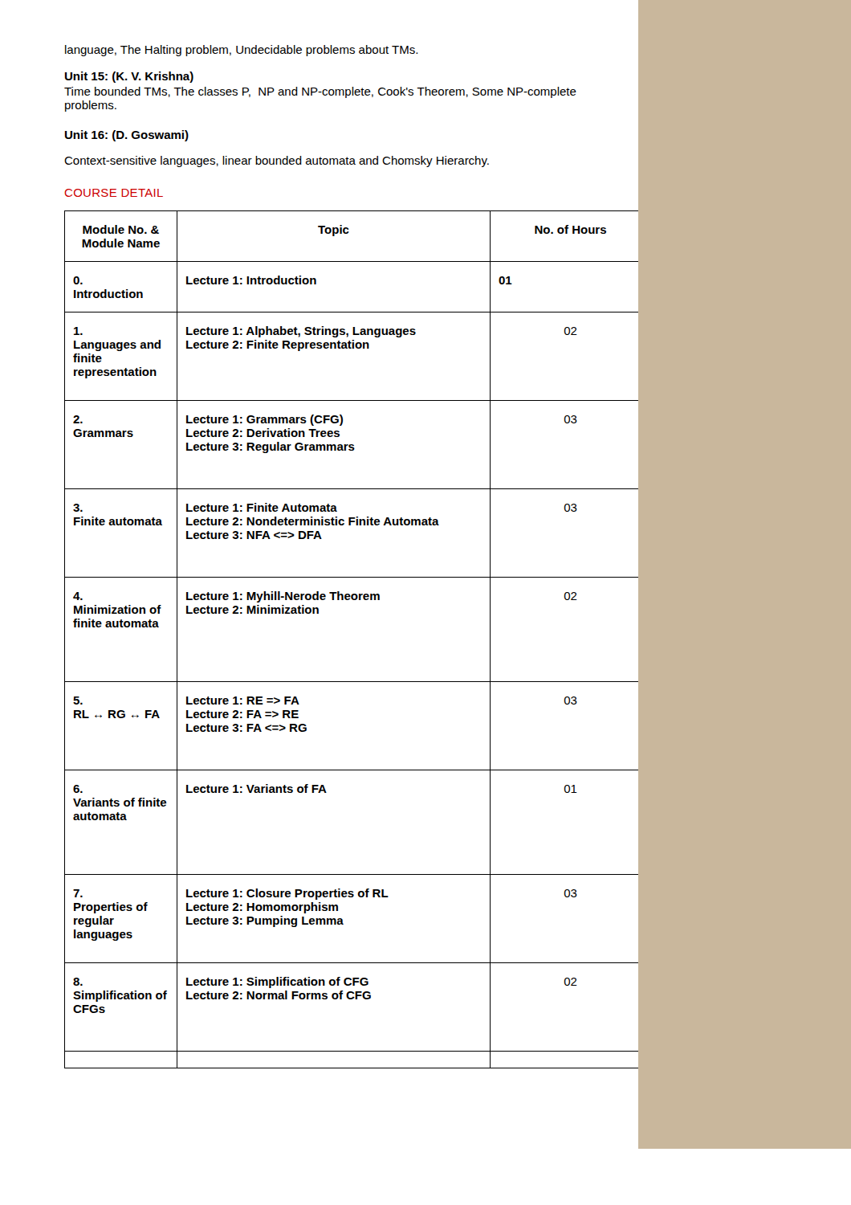language, The Halting problem, Undecidable problems about TMs.
Unit 15: (K. V. Krishna)
Time bounded TMs, The classes P, NP and NP-complete, Cook's Theorem, Some NP-complete problems.
Unit 16: (D. Goswami)
Context-sensitive languages, linear bounded automata and Chomsky Hierarchy.
COURSE DETAIL
| Module No. & Module Name | Topic | No. of Hours |
| --- | --- | --- |
| 0. Introduction | Lecture 1: Introduction | 01 |
| 1. Languages and finite representation | Lecture 1: Alphabet, Strings, Languages Lecture 2: Finite Representation | 02 |
| 2. Grammars | Lecture 1: Grammars (CFG) Lecture 2: Derivation Trees Lecture 3: Regular Grammars | 03 |
| 3. Finite automata | Lecture 1: Finite Automata Lecture 2: Nondeterministic Finite Automata Lecture 3: NFA <=> DFA | 03 |
| 4. Minimization of finite automata | Lecture 1: Myhill-Nerode Theorem Lecture 2: Minimization | 02 |
| 5. RL ↔ RG ↔ FA | Lecture 1: RE => FA Lecture 2: FA => RE Lecture 3: FA <=> RG | 03 |
| 6. Variants of finite automata | Lecture 1: Variants of FA | 01 |
| 7. Properties of regular languages | Lecture 1: Closure Properties of RL Lecture 2: Homomorphism Lecture 3: Pumping Lemma | 03 |
| 8. Simplification of CFGs | Lecture 1: Simplification of CFG Lecture 2: Normal Forms of CFG | 02 |